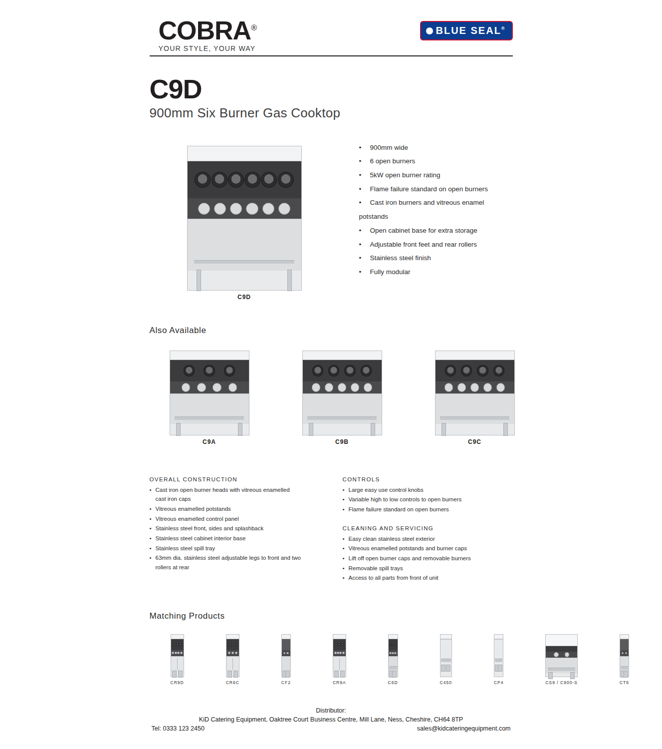COBRA®
YOUR STYLE, YOUR WAY
BLUE SEAL®
C9D
900mm Six Burner Gas Cooktop
C9D
900mm wide
6 open burners
5kW open burner rating
Flame failure standard on open burners
Cast iron burners and vitreous enamel potstands
Open cabinet base for extra storage
Adjustable front feet and rear rollers
Stainless steel finish
Fully modular
Also Available
C9A
C9B
C9C
Overall Construction
Cast iron open burner heads with vitreous enamelledcast iron caps
Vitreous enamelled potstands
Vitreous enamelled control panel
Stainless steel front, sides and splashback
Stainless steel cabinet interior base
Stainless steel spill tray
63mm dia. stainless steel adjustable legs to front and tworollers at rear
Controls
Large easy use control knobs
Variable high to low controls to open burners
Flame failure standard on open burners
Cleaning and Servicing
Easy clean stainless steel exterior
Vitreous enamelled potstands and burner caps
Lift off open burner caps and removable burners
Removable spill trays
Access to all parts from front of unit
Matching Products
CR9D
CR6C
CF2
CR9A
C6D
C450
CP4
CS9 / C900-S
CT6
C300
Distributor:
KiD Catering Equipment, Oaktree Court Business Centre, Mill Lane, Ness, Cheshire, CH64 8TP
Tel: 0333 123 2450 sales@kidcateringequipment.com